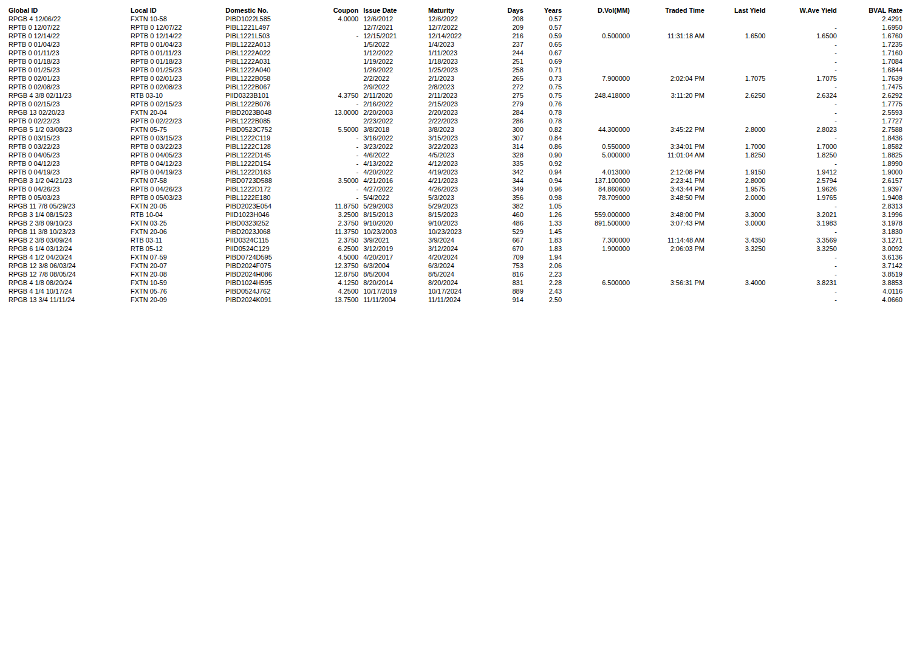| Global ID | Local ID | Domestic No. | Coupon | Issue Date | Maturity | Days | Years | D.Vol(MM) | Traded Time | Last Yield | W.Ave Yield | BVAL Rate |
| --- | --- | --- | --- | --- | --- | --- | --- | --- | --- | --- | --- | --- |
| RPGB 4 12/06/22 | FXTN 10-58 | PIBD1022L585 | 4.0000 | 12/6/2012 | 12/6/2022 | 208 | 0.57 | | | | | 2.4291 |
| RPTB 0 12/07/22 | RPTB 0 12/07/22 | PIBL1221L497 | | 12/7/2021 | 12/7/2022 | 209 | 0.57 | | | | - | 1.6950 |
| RPTB 0 12/14/22 | RPTB 0 12/14/22 | PIBL1221L503 | - | 12/15/2021 | 12/14/2022 | 216 | 0.59 | 0.500000 | 11:31:18 AM | 1.6500 | 1.6500 | 1.6760 |
| RPTB 0 01/04/23 | RPTB 0 01/04/23 | PIBL1222A013 | | 1/5/2022 | 1/4/2023 | 237 | 0.65 | | | | - | 1.7235 |
| RPTB 0 01/11/23 | RPTB 0 01/11/23 | PIBL1222A022 | | 1/12/2022 | 1/11/2023 | 244 | 0.67 | | | | - | 1.7160 |
| RPTB 0 01/18/23 | RPTB 0 01/18/23 | PIBL1222A031 | | 1/19/2022 | 1/18/2023 | 251 | 0.69 | | | | - | 1.7084 |
| RPTB 0 01/25/23 | RPTB 0 01/25/23 | PIBL1222A040 | | 1/26/2022 | 1/25/2023 | 258 | 0.71 | | | | - | 1.6844 |
| RPTB 0 02/01/23 | RPTB 0 02/01/23 | PIBL1222B058 | | 2/2/2022 | 2/1/2023 | 265 | 0.73 | 7.900000 | 2:02:04 PM | 1.7075 | 1.7075 | 1.7639 |
| RPTB 0 02/08/23 | RPTB 0 02/08/23 | PIBL1222B067 | | 2/9/2022 | 2/8/2023 | 272 | 0.75 | | | | - | 1.7475 |
| RPGB 4 3/8 02/11/23 | RTB 03-10 | PIID0323B101 | 4.3750 | 2/11/2020 | 2/11/2023 | 275 | 0.75 | 248.418000 | 3:11:20 PM | 2.6250 | 2.6324 | 2.6292 |
| RPTB 0 02/15/23 | RPTB 0 02/15/23 | PIBL1222B076 | - | 2/16/2022 | 2/15/2023 | 279 | 0.76 | | | | - | 1.7775 |
| RPGB 13 02/20/23 | FXTN 20-04 | PIBD2023B048 | 13.0000 | 2/20/2003 | 2/20/2023 | 284 | 0.78 | | | | - | 2.5593 |
| RPTB 0 02/22/23 | RPTB 0 02/22/23 | PIBL1222B085 | | 2/23/2022 | 2/22/2023 | 286 | 0.78 | | | | - | 1.7727 |
| RPGB 5 1/2 03/08/23 | FXTN 05-75 | PIBD0523C752 | 5.5000 | 3/8/2018 | 3/8/2023 | 300 | 0.82 | 44.300000 | 3:45:22 PM | 2.8000 | 2.8023 | 2.7588 |
| RPTB 0 03/15/23 | RPTB 0 03/15/23 | PIBL1222C119 | - | 3/16/2022 | 3/15/2023 | 307 | 0.84 | | | | - | 1.8436 |
| RPTB 0 03/22/23 | RPTB 0 03/22/23 | PIBL1222C128 | - | 3/23/2022 | 3/22/2023 | 314 | 0.86 | 0.550000 | 3:34:01 PM | 1.7000 | 1.7000 | 1.8582 |
| RPTB 0 04/05/23 | RPTB 0 04/05/23 | PIBL1222D145 | - | 4/6/2022 | 4/5/2023 | 328 | 0.90 | 5.000000 | 11:01:04 AM | 1.8250 | 1.8250 | 1.8825 |
| RPTB 0 04/12/23 | RPTB 0 04/12/23 | PIBL1222D154 | - | 4/13/2022 | 4/12/2023 | 335 | 0.92 | | | | - | 1.8990 |
| RPTB 0 04/19/23 | RPTB 0 04/19/23 | PIBL1222D163 | - | 4/20/2022 | 4/19/2023 | 342 | 0.94 | 4.013000 | 2:12:08 PM | 1.9150 | 1.9412 | 1.9000 |
| RPGB 3 1/2 04/21/23 | FXTN 07-58 | PIBD0723D588 | 3.5000 | 4/21/2016 | 4/21/2023 | 344 | 0.94 | 137.100000 | 2:23:41 PM | 2.8000 | 2.5794 | 2.6157 |
| RPTB 0 04/26/23 | RPTB 0 04/26/23 | PIBL1222D172 | - | 4/27/2022 | 4/26/2023 | 349 | 0.96 | 84.860600 | 3:43:44 PM | 1.9575 | 1.9626 | 1.9397 |
| RPTB 0 05/03/23 | RPTB 0 05/03/23 | PIBL1222E180 | - | 5/4/2022 | 5/3/2023 | 356 | 0.98 | 78.709000 | 3:48:50 PM | 2.0000 | 1.9765 | 1.9408 |
| RPGB 11 7/8 05/29/23 | FXTN 20-05 | PIBD2023E054 | 11.8750 | 5/29/2003 | 5/29/2023 | 382 | 1.05 | | | | - | 2.8313 |
| RPGB 3 1/4 08/15/23 | RTB 10-04 | PIID1023H046 | 3.2500 | 8/15/2013 | 8/15/2023 | 460 | 1.26 | 559.000000 | 3:48:00 PM | 3.3000 | 3.2021 | 3.1996 |
| RPGB 2 3/8 09/10/23 | FXTN 03-25 | PIBD0323I252 | 2.3750 | 9/10/2020 | 9/10/2023 | 486 | 1.33 | 891.500000 | 3:07:43 PM | 3.0000 | 3.1983 | 3.1978 |
| RPGB 11 3/8 10/23/23 | FXTN 20-06 | PIBD2023J068 | 11.3750 | 10/23/2003 | 10/23/2023 | 529 | 1.45 | | | | - | 3.1830 |
| RPGB 2 3/8 03/09/24 | RTB 03-11 | PIID0324C115 | 2.3750 | 3/9/2021 | 3/9/2024 | 667 | 1.83 | 7.300000 | 11:14:48 AM | 3.4350 | 3.3569 | 3.1271 |
| RPGB 6 1/4 03/12/24 | RTB 05-12 | PIID0524C129 | 6.2500 | 3/12/2019 | 3/12/2024 | 670 | 1.83 | 1.900000 | 2:06:03 PM | 3.3250 | 3.3250 | 3.0092 |
| RPGB 4 1/2 04/20/24 | FXTN 07-59 | PIBD0724D595 | 4.5000 | 4/20/2017 | 4/20/2024 | 709 | 1.94 | | | | - | 3.6136 |
| RPGB 12 3/8 06/03/24 | FXTN 20-07 | PIBD2024F075 | 12.3750 | 6/3/2004 | 6/3/2024 | 753 | 2.06 | | | | - | 3.7142 |
| RPGB 12 7/8 08/05/24 | FXTN 20-08 | PIBD2024H086 | 12.8750 | 8/5/2004 | 8/5/2024 | 816 | 2.23 | | | | - | 3.8519 |
| RPGB 4 1/8 08/20/24 | FXTN 10-59 | PIBD1024H595 | 4.1250 | 8/20/2014 | 8/20/2024 | 831 | 2.28 | 6.500000 | 3:56:31 PM | 3.4000 | 3.8231 | 3.8853 |
| RPGB 4 1/4 10/17/24 | FXTN 05-76 | PIBD0524J762 | 4.2500 | 10/17/2019 | 10/17/2024 | 889 | 2.43 | | | | - | 4.0116 |
| RPGB 13 3/4 11/11/24 | FXTN 20-09 | PIBD2024K091 | 13.7500 | 11/11/2004 | 11/11/2024 | 914 | 2.50 | | | | - | 4.0660 |